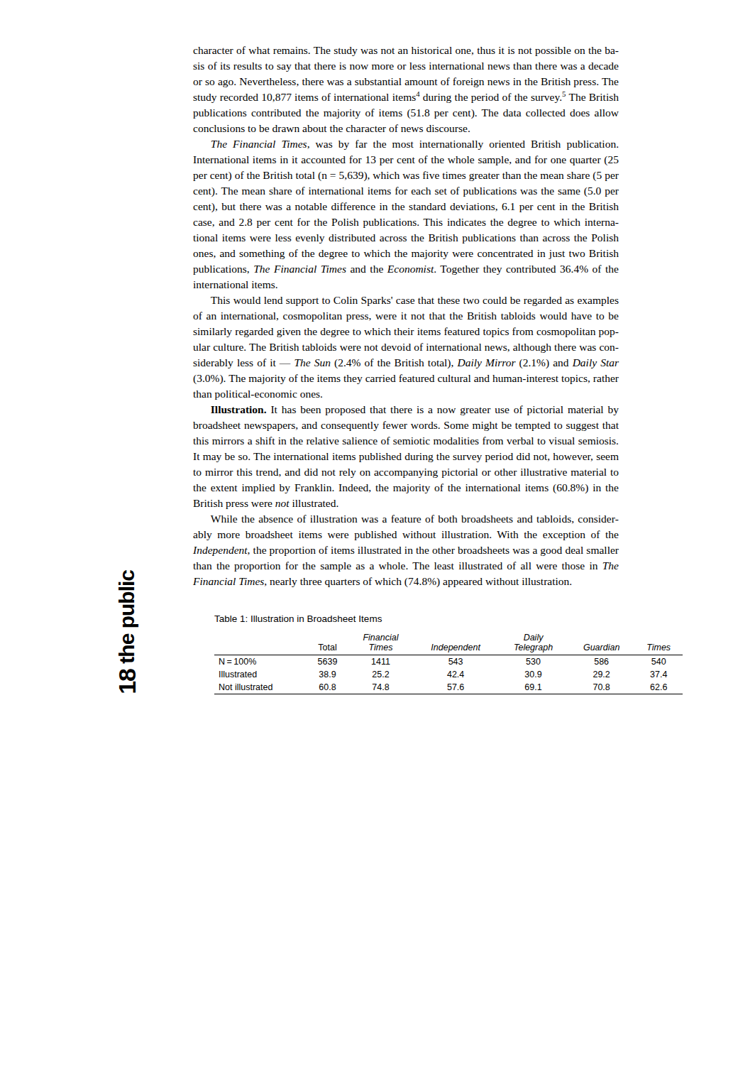18 the public
character of what remains. The study was not an historical one, thus it is not possible on the basis of its results to say that there is now more or less international news than there was a decade or so ago. Nevertheless, there was a substantial amount of foreign news in the British press. The study recorded 10,877 items of international items4 during the period of the survey.5 The British publications contributed the majority of items (51.8 per cent). The data collected does allow conclusions to be drawn about the character of news discourse.
The Financial Times, was by far the most internationally oriented British publication. International items in it accounted for 13 per cent of the whole sample, and for one quarter (25 per cent) of the British total (n = 5,639), which was five times greater than the mean share (5 per cent). The mean share of international items for each set of publications was the same (5.0 per cent), but there was a notable difference in the standard deviations, 6.1 per cent in the British case, and 2.8 per cent for the Polish publications. This indicates the degree to which international items were less evenly distributed across the British publications than across the Polish ones, and something of the degree to which the majority were concentrated in just two British publications, The Financial Times and the Economist. Together they contributed 36.4% of the international items.
This would lend support to Colin Sparks' case that these two could be regarded as examples of an international, cosmopolitan press, were it not that the British tabloids would have to be similarly regarded given the degree to which their items featured topics from cosmopolitan popular culture. The British tabloids were not devoid of international news, although there was considerably less of it — The Sun (2.4% of the British total), Daily Mirror (2.1%) and Daily Star (3.0%). The majority of the items they carried featured cultural and human-interest topics, rather than political-economic ones.
Illustration. It has been proposed that there is a now greater use of pictorial material by broadsheet newspapers, and consequently fewer words. Some might be tempted to suggest that this mirrors a shift in the relative salience of semiotic modalities from verbal to visual semiosis. It may be so. The international items published during the survey period did not, however, seem to mirror this trend, and did not rely on accompanying pictorial or other illustrative material to the extent implied by Franklin. Indeed, the majority of the international items (60.8%) in the British press were not illustrated.
While the absence of illustration was a feature of both broadsheets and tabloids, considerably more broadsheet items were published without illustration. With the exception of the Independent, the proportion of items illustrated in the other broadsheets was a good deal smaller than the proportion for the sample as a whole. The least illustrated of all were those in The Financial Times, nearly three quarters of which (74.8%) appeared without illustration.
Table 1: Illustration in Broadsheet Items
| | Total | Financial Times | Independent | Daily Telegraph | Guardian | Times |
| --- | --- | --- | --- | --- | --- | --- |
| N = 100% | 5639 | 1411 | 543 | 530 | 586 | 540 |
| Illustrated | 38.9 | 25.2 | 42.4 | 30.9 | 29.2 | 37.4 |
| Not illustrated | 60.8 | 74.8 | 57.6 | 69.1 | 70.8 | 62.6 |